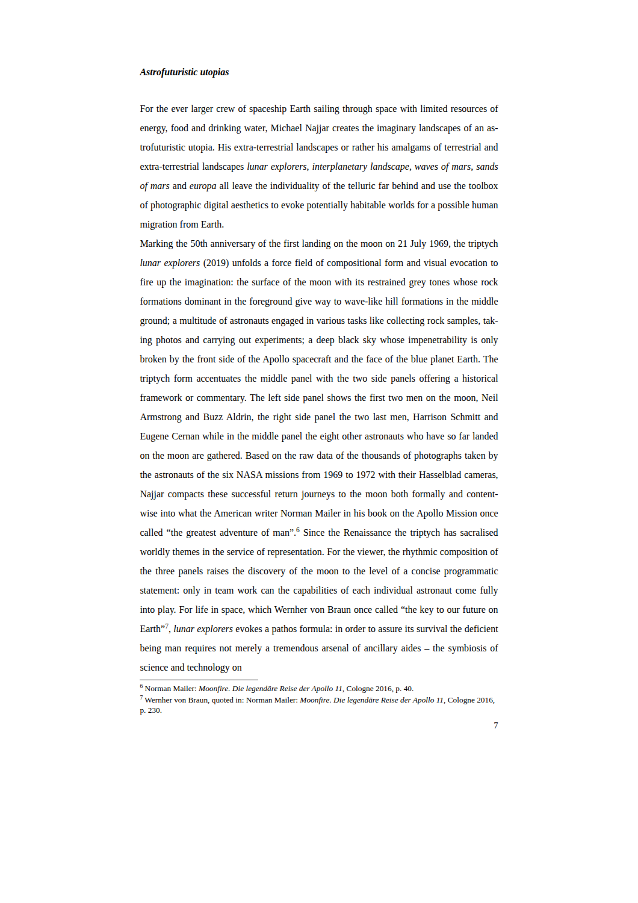Astrofuturistic utopias
For the ever larger crew of spaceship Earth sailing through space with limited resources of energy, food and drinking water, Michael Najjar creates the imaginary landscapes of an astrofuturistic utopia. His extra-terrestrial landscapes or rather his amalgams of terrestrial and extra-terrestrial landscapes lunar explorers, interplanetary landscape, waves of mars, sands of mars and europa all leave the individuality of the telluric far behind and use the toolbox of photographic digital aesthetics to evoke potentially habitable worlds for a possible human migration from Earth.
Marking the 50th anniversary of the first landing on the moon on 21 July 1969, the triptych lunar explorers (2019) unfolds a force field of compositional form and visual evocation to fire up the imagination: the surface of the moon with its restrained grey tones whose rock formations dominant in the foreground give way to wave-like hill formations in the middle ground; a multitude of astronauts engaged in various tasks like collecting rock samples, taking photos and carrying out experiments; a deep black sky whose impenetrability is only broken by the front side of the Apollo spacecraft and the face of the blue planet Earth. The triptych form accentuates the middle panel with the two side panels offering a historical framework or commentary. The left side panel shows the first two men on the moon, Neil Armstrong and Buzz Aldrin, the right side panel the two last men, Harrison Schmitt and Eugene Cernan while in the middle panel the eight other astronauts who have so far landed on the moon are gathered. Based on the raw data of the thousands of photographs taken by the astronauts of the six NASA missions from 1969 to 1972 with their Hasselblad cameras, Najjar compacts these successful return journeys to the moon both formally and content-wise into what the American writer Norman Mailer in his book on the Apollo Mission once called “the greatest adventure of man”.6 Since the Renaissance the triptych has sacralised worldly themes in the service of representation. For the viewer, the rhythmic composition of the three panels raises the discovery of the moon to the level of a concise programmatic statement: only in team work can the capabilities of each individual astronaut come fully into play. For life in space, which Wernher von Braun once called “the key to our future on Earth”7, lunar explorers evokes a pathos formula: in order to assure its survival the deficient being man requires not merely a tremendous arsenal of ancillary aides – the symbiosis of science and technology on
6 Norman Mailer: Moonfire. Die legendäre Reise der Apollo 11, Cologne 2016, p. 40.
7 Wernher von Braun, quoted in: Norman Mailer: Moonfire. Die legendäre Reise der Apollo 11, Cologne 2016, p. 230.
7